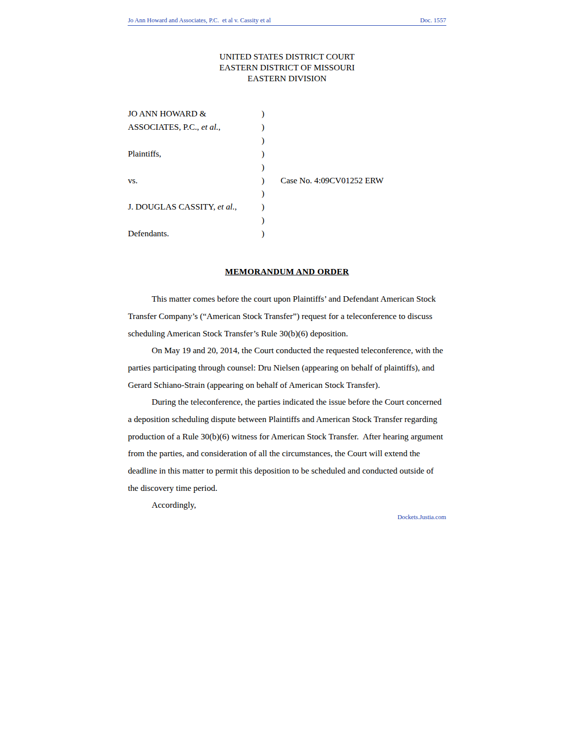Jo Ann Howard and Associates, P.C. et al v. Cassity et al
Doc. 1557
UNITED STATES DISTRICT COURT
EASTERN DISTRICT OF MISSOURI
EASTERN DIVISION
| JO ANN HOWARD & | ) | |
| ASSOCIATES, P.C., et al. , | ) | |
| | ) | |
| Plaintiffs, | ) | |
| | ) | |
| vs. | ) | Case No. 4:09CV01252 ERW |
| | ) | |
| J. DOUGLAS CASSITY, et al. , | ) | |
| | ) | |
| Defendants. | ) | |
MEMORANDUM AND ORDER
This matter comes before the court upon Plaintiffs’ and Defendant American Stock Transfer Company’s (“American Stock Transfer”) request for a teleconference to discuss scheduling American Stock Transfer’s Rule 30(b)(6) deposition.
On May 19 and 20, 2014, the Court conducted the requested teleconference, with the parties participating through counsel: Dru Nielsen (appearing on behalf of plaintiffs), and Gerard Schiano-Strain (appearing on behalf of American Stock Transfer).
During the teleconference, the parties indicated the issue before the Court concerned a deposition scheduling dispute between Plaintiffs and American Stock Transfer regarding production of a Rule 30(b)(6) witness for American Stock Transfer. After hearing argument from the parties, and consideration of all the circumstances, the Court will extend the deadline in this matter to permit this deposition to be scheduled and conducted outside of the discovery time period.
Accordingly,
Dockets.Justia.com